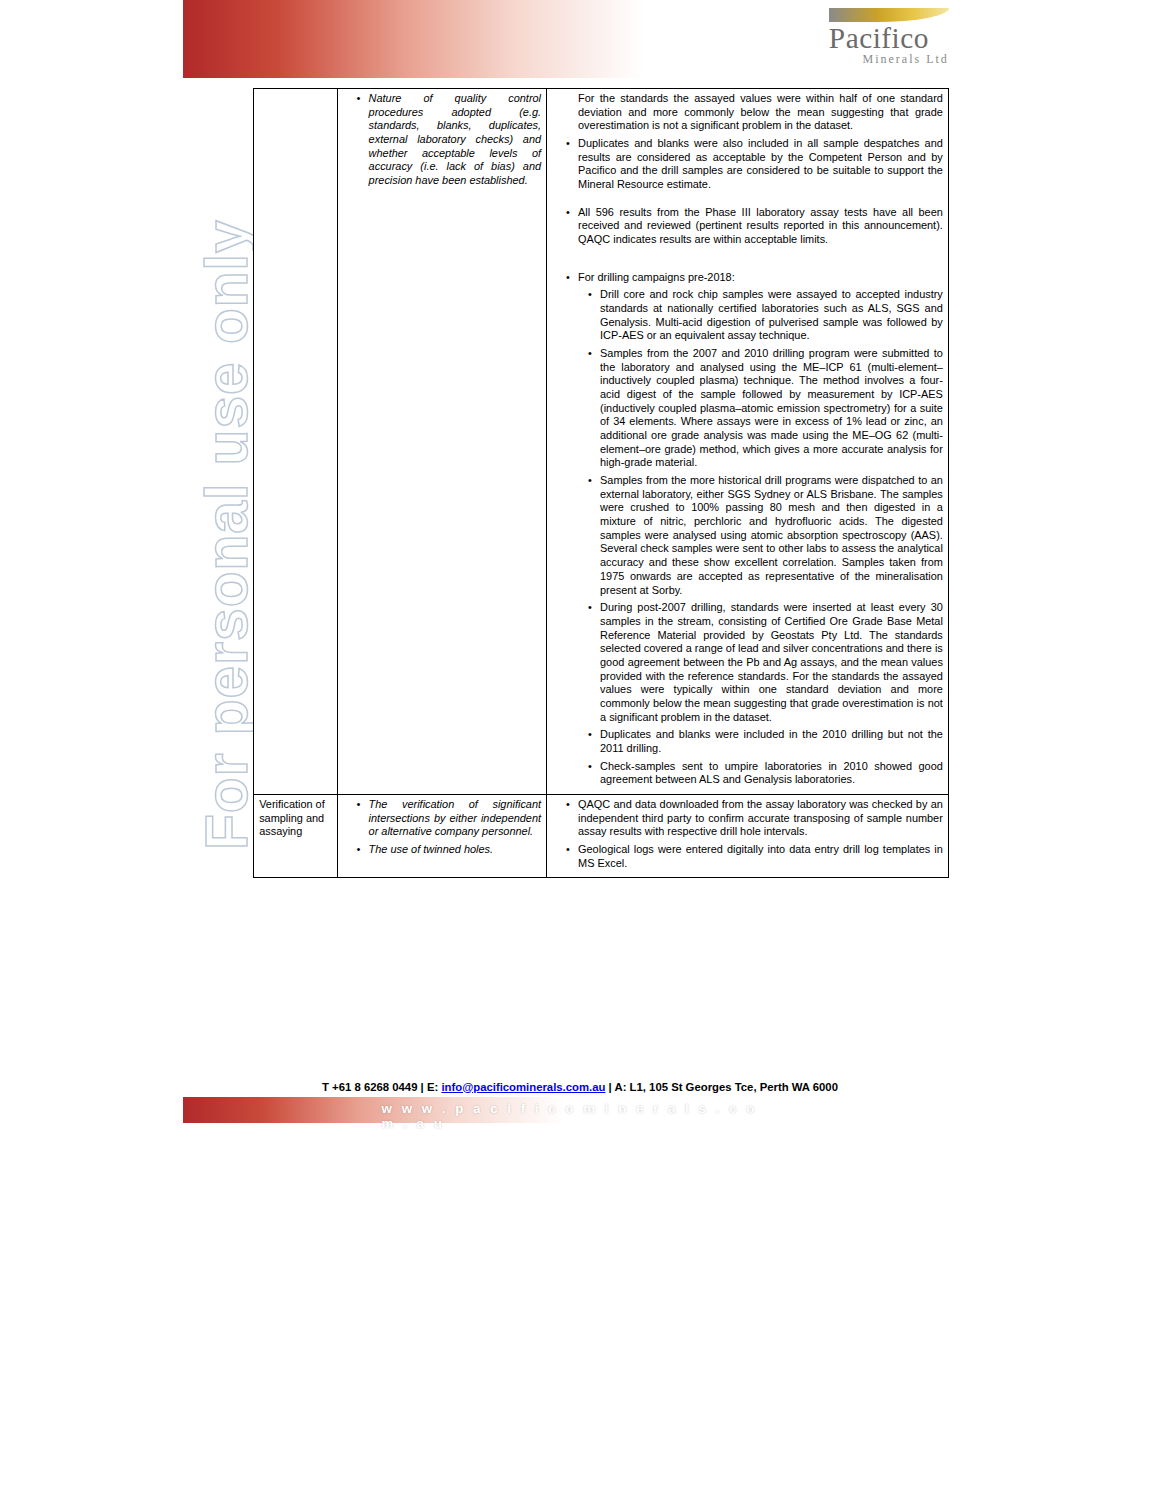Pacifico
Minerals Ltd
For personal use only
| | Nature of quality control procedures adopted (e.g. standards, blanks, duplicates, external laboratory checks) and whether acceptable levels of accuracy (i.e. lack of bias) and precision have been established. | For the standards the assayed values were within half of one standard deviation and more commonly below the mean suggesting that grade overestimation is not a significant problem in the dataset. Duplicates and blanks were also included in all sample despatches and results are considered as acceptable by the Competent Person and by Pacifico and the drill samples are considered to be suitable to support the Mineral Resource estimate. All 596 results from the Phase III laboratory assay tests have all been received and reviewed (pertinent results reported in this announcement). QAQC indicates results are within acceptable limits. For drilling campaigns pre-2018: Drill core and rock chip samples were assayed to accepted industry standards at nationally certified laboratories such as ALS, SGS and Genalysis. Multi-acid digestion of pulverised sample was followed by ICP-AES or an equivalent assay technique. Samples from the 2007 and 2010 drilling program were submitted to the laboratory and analysed using the ME–ICP 61 (multi-element–inductively coupled plasma) technique. The method involves a four-acid digest of the sample followed by measurement by ICP-AES (inductively coupled plasma–atomic emission spectrometry) for a suite of 34 elements. Where assays were in excess of 1% lead or zinc, an additional ore grade analysis was made using the ME–OG 62 (multi-element–ore grade) method, which gives a more accurate analysis for high-grade material. Samples from the more historical drill programs were dispatched to an external laboratory, either SGS Sydney or ALS Brisbane. The samples were crushed to 100% passing 80 mesh and then digested in a mixture of nitric, perchloric and hydrofluoric acids. The digested samples were analysed using atomic absorption spectroscopy (AAS). Several check samples were sent to other labs to assess the analytical accuracy and these show excellent correlation. Samples taken from 1975 onwards are accepted as representative of the mineralisation present at Sorby. During post-2007 drilling, standards were inserted at least every 30 samples in the stream, consisting of Certified Ore Grade Base Metal Reference Material provided by Geostats Pty Ltd. The standards selected covered a range of lead and silver concentrations and there is good agreement between the Pb and Ag assays, and the mean values provided with the reference standards. For the standards the assayed values were typically within one standard deviation and more commonly below the mean suggesting that grade overestimation is not a significant problem in the dataset. Duplicates and blanks were included in the 2010 drilling but not the 2011 drilling. Check-samples sent to umpire laboratories in 2010 showed good agreement between ALS and Genalysis laboratories. |
| Verification of sampling and assaying | The verification of significant intersections by either independent or alternative company personnel. The use of twinned holes. | QAQC and data downloaded from the assay laboratory was checked by an independent third party to confirm accurate transposing of sample number assay results with respective drill hole intervals. Geological logs were entered digitally into data entry drill log templates in MS Excel. |
T +61 8 6268 0449 | E: info@pacificominerals.com.au | A: L1, 105 St Georges Tce, Perth WA 6000
w w w . p a c i f i c o m i n e r a l s . c o m . a u